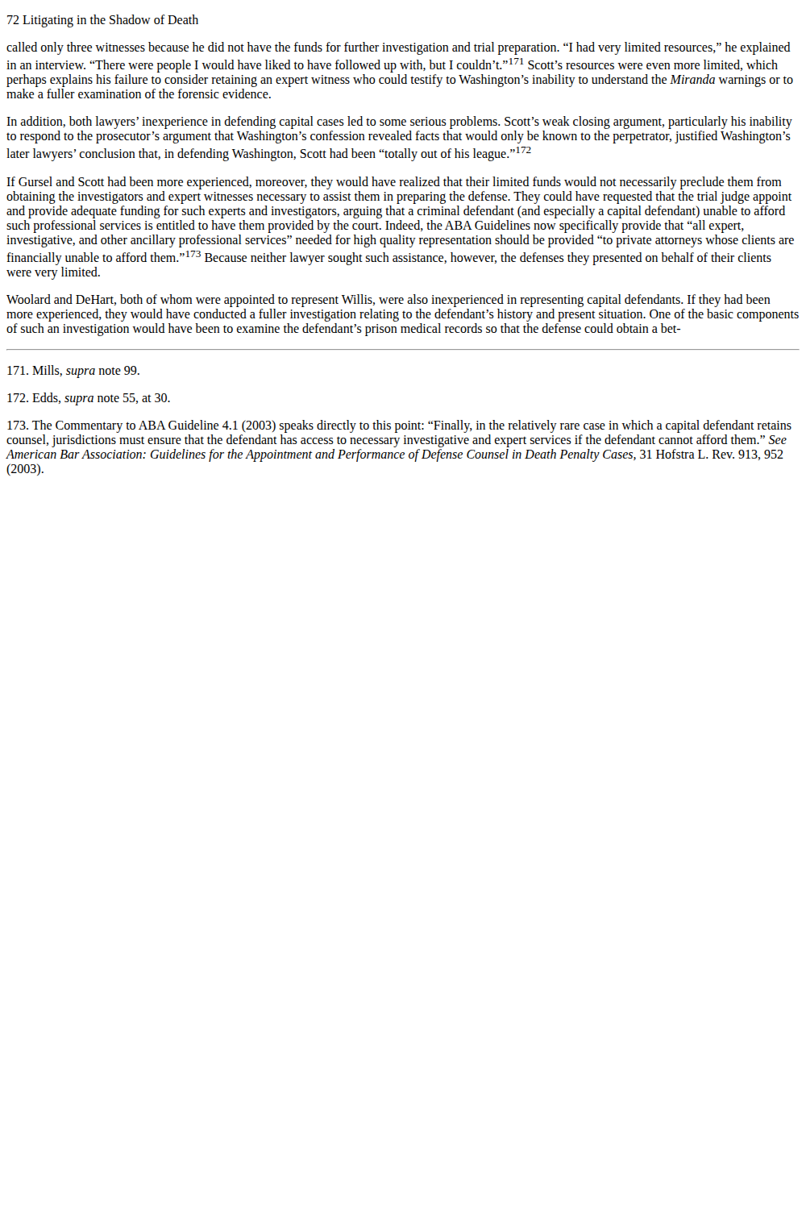72 Litigating in the Shadow of Death
called only three witnesses because he did not have the funds for further investigation and trial preparation. “I had very limited resources,” he explained in an interview. “There were people I would have liked to have followed up with, but I couldn’t.”171 Scott’s resources were even more limited, which perhaps explains his failure to consider retaining an expert witness who could testify to Washington’s inability to understand the Miranda warnings or to make a fuller examination of the forensic evidence.
In addition, both lawyers’ inexperience in defending capital cases led to some serious problems. Scott’s weak closing argument, particularly his inability to respond to the prosecutor’s argument that Washington’s confession revealed facts that would only be known to the perpetrator, justified Washington’s later lawyers’ conclusion that, in defending Washington, Scott had been “totally out of his league.”172
If Gursel and Scott had been more experienced, moreover, they would have realized that their limited funds would not necessarily preclude them from obtaining the investigators and expert witnesses necessary to assist them in preparing the defense. They could have requested that the trial judge appoint and provide adequate funding for such experts and investigators, arguing that a criminal defendant (and especially a capital defendant) unable to afford such professional services is entitled to have them provided by the court. Indeed, the ABA Guidelines now specifically provide that “all expert, investigative, and other ancillary professional services” needed for high quality representation should be provided “to private attorneys whose clients are financially unable to afford them.”173 Because neither lawyer sought such assistance, however, the defenses they presented on behalf of their clients were very limited.
Woolard and DeHart, both of whom were appointed to represent Willis, were also inexperienced in representing capital defendants. If they had been more experienced, they would have conducted a fuller investigation relating to the defendant’s history and present situation. One of the basic components of such an investigation would have been to examine the defendant’s prison medical records so that the defense could obtain a bet-
171. Mills, supra note 99.
172. Edds, supra note 55, at 30.
173. The Commentary to ABA Guideline 4.1 (2003) speaks directly to this point: “Finally, in the relatively rare case in which a capital defendant retains counsel, jurisdictions must ensure that the defendant has access to necessary investigative and expert services if the defendant cannot afford them.” See American Bar Association: Guidelines for the Appointment and Performance of Defense Counsel in Death Penalty Cases, 31 Hofstra L. Rev. 913, 952 (2003).